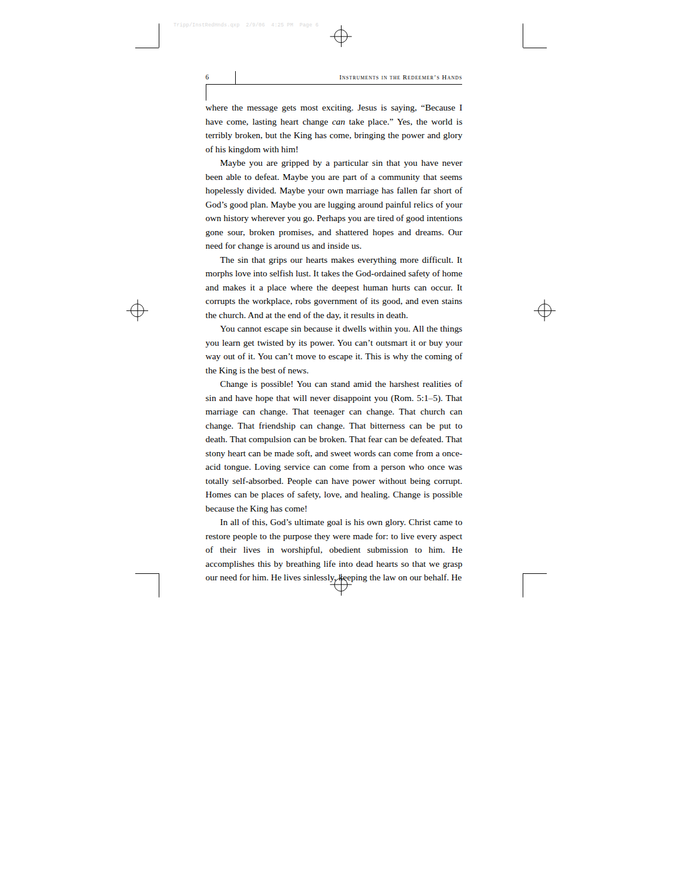Tripp/InstRedHnds.qxp 2/9/06 4:25 PM Page 6
6 Instruments in the Redeemer’s Hands
where the message gets most exciting. Jesus is saying, “Because I have come, lasting heart change can take place.” Yes, the world is terribly broken, but the King has come, bringing the power and glory of his kingdom with him!
Maybe you are gripped by a particular sin that you have never been able to defeat. Maybe you are part of a community that seems hopelessly divided. Maybe your own marriage has fallen far short of God’s good plan. Maybe you are lugging around painful relics of your own history wherever you go. Perhaps you are tired of good intentions gone sour, broken promises, and shattered hopes and dreams. Our need for change is around us and inside us.
The sin that grips our hearts makes everything more difficult. It morphs love into selfish lust. It takes the God-ordained safety of home and makes it a place where the deepest human hurts can occur. It corrupts the workplace, robs government of its good, and even stains the church. And at the end of the day, it results in death.
You cannot escape sin because it dwells within you. All the things you learn get twisted by its power. You can’t outsmart it or buy your way out of it. You can’t move to escape it. This is why the coming of the King is the best of news.
Change is possible! You can stand amid the harshest realities of sin and have hope that will never disappoint you (Rom. 5:1–5). That marriage can change. That teenager can change. That church can change. That friendship can change. That bitterness can be put to death. That compulsion can be broken. That fear can be defeated. That stony heart can be made soft, and sweet words can come from a once-acid tongue. Loving service can come from a person who once was totally self-absorbed. People can have power without being corrupt. Homes can be places of safety, love, and healing. Change is possible because the King has come!
In all of this, God’s ultimate goal is his own glory. Christ came to restore people to the purpose they were made for: to live every aspect of their lives in worshipful, obedient submission to him. He accomplishes this by breathing life into dead hearts so that we grasp our need for him. He lives sinlessly, keeping the law on our behalf. He